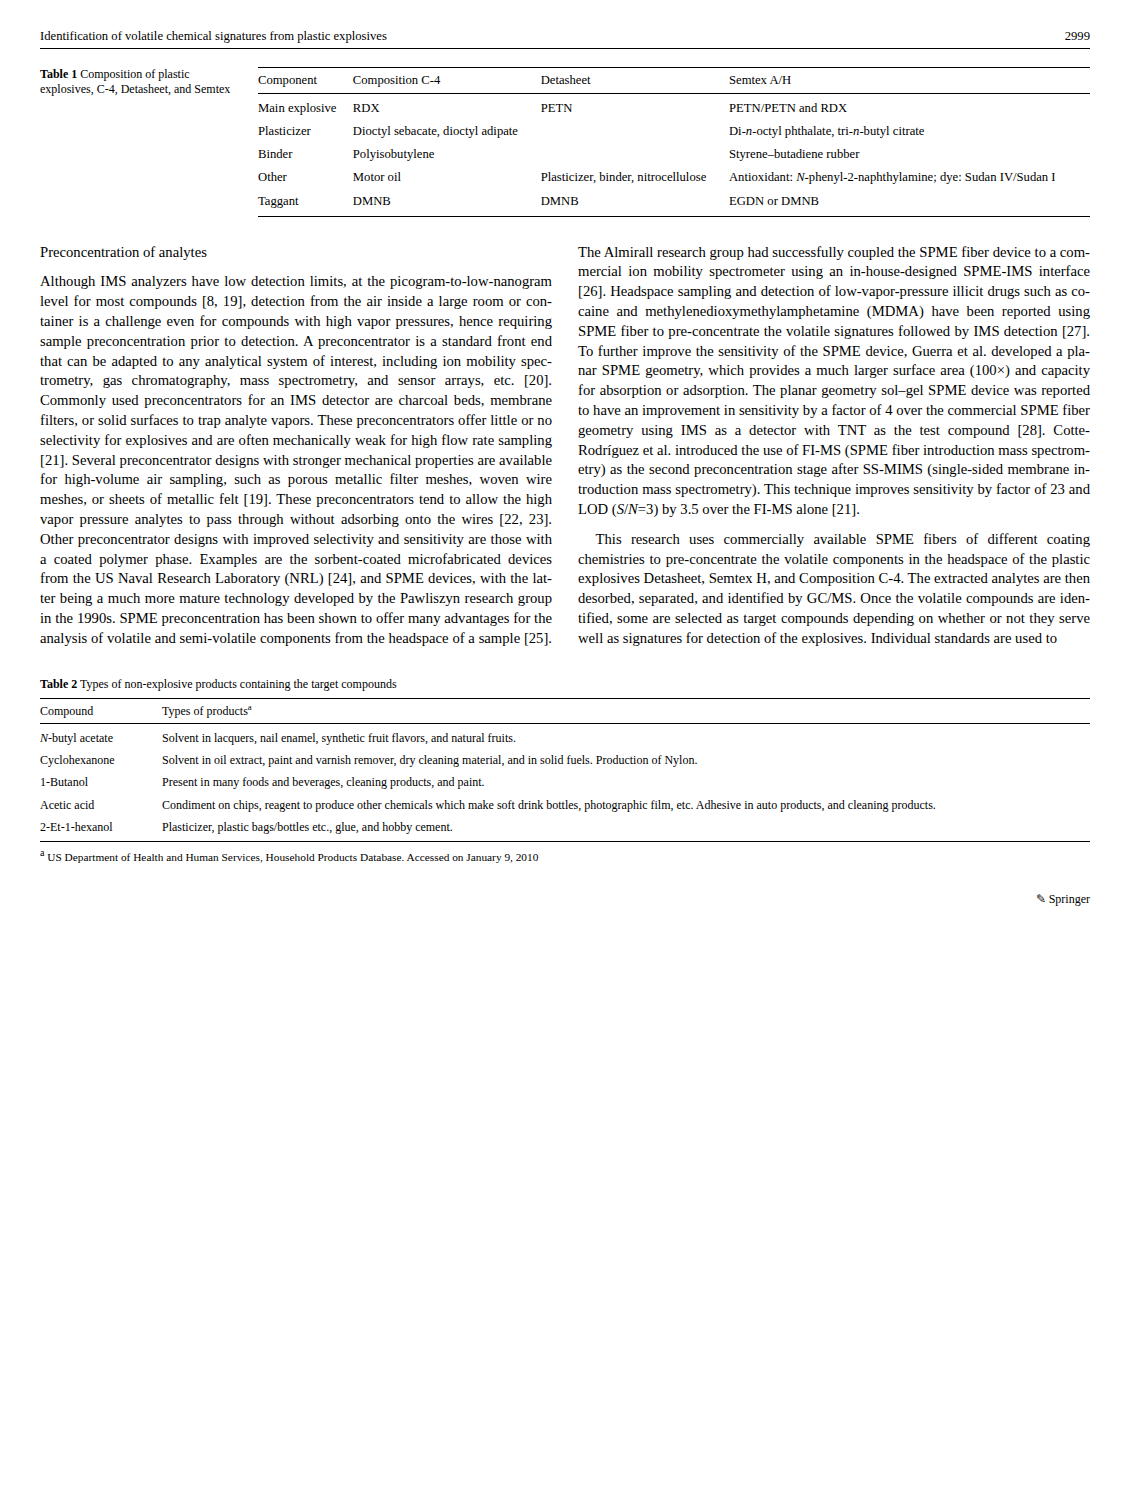Identification of volatile chemical signatures from plastic explosives 2999
Table 1 Composition of plastic explosives, C-4, Detasheet, and Semtex
| Component | Composition C-4 | Detasheet | Semtex A/H |
| --- | --- | --- | --- |
| Main explosive | RDX | PETN | PETN/PETN and RDX |
| Plasticizer | Dioctyl sebacate, dioctyl adipate | | Di- n -octyl phthalate, tri- n -butyl citrate |
| Binder | Polyisobutylene | | Styrene–butadiene rubber |
| Other | Motor oil | Plasticizer, binder, nitrocellulose | Antioxidant: N -phenyl-2-naphthylamine; dye: Sudan IV/Sudan I |
| Taggant | DMNB | DMNB | EGDN or DMNB |
Preconcentration of analytes
Although IMS analyzers have low detection limits, at the picogram-to-low-nanogram level for most compounds [8, 19], detection from the air inside a large room or container is a challenge even for compounds with high vapor pressures, hence requiring sample preconcentration prior to detection. A preconcentrator is a standard front end that can be adapted to any analytical system of interest, including ion mobility spectrometry, gas chromatography, mass spectrometry, and sensor arrays, etc. [20]. Commonly used preconcentrators for an IMS detector are charcoal beds, membrane filters, or solid surfaces to trap analyte vapors. These preconcentrators offer little or no selectivity for explosives and are often mechanically weak for high flow rate sampling [21]. Several preconcentrator designs with stronger mechanical properties are available for high-volume air sampling, such as porous metallic filter meshes, woven wire meshes, or sheets of metallic felt [19]. These preconcentrators tend to allow the high vapor pressure analytes to pass through without adsorbing onto the wires [22, 23]. Other preconcentrator designs with improved selectivity and sensitivity are those with a coated polymer phase. Examples are the sorbent-coated microfabricated devices from the US Naval Research Laboratory (NRL) [24], and SPME devices, with the latter being a much more mature technology developed by the Pawliszyn research group in the 1990s. SPME preconcentration has been shown to offer many advantages for the analysis of volatile and semi-volatile components from the headspace of a sample [25]. The Almirall research group had successfully coupled the SPME fiber device to a commercial ion mobility spectrometer using an in-house-designed SPME-IMS interface [26]. Headspace sampling and detection of low-vapor-pressure illicit drugs such as cocaine and methylenedioxymethylamphetamine (MDMA) have been reported using SPME fiber to pre-concentrate the volatile signatures followed by IMS detection [27]. To further improve the sensitivity of the SPME device, Guerra et al. developed a planar SPME geometry, which provides a much larger surface area (100×) and capacity for absorption or adsorption. The planar geometry sol–gel SPME device was reported to have an improvement in sensitivity by a factor of 4 over the commercial SPME fiber geometry using IMS as a detector with TNT as the test compound [28]. Cotte-Rodríguez et al. introduced the use of FI-MS (SPME fiber introduction mass spectrometry) as the second preconcentration stage after SS-MIMS (single-sided membrane introduction mass spectrometry). This technique improves sensitivity by factor of 23 and LOD (S/N=3) by 3.5 over the FI-MS alone [21].
This research uses commercially available SPME fibers of different coating chemistries to pre-concentrate the volatile components in the headspace of the plastic explosives Detasheet, Semtex H, and Composition C-4. The extracted analytes are then desorbed, separated, and identified by GC/MS. Once the volatile compounds are identified, some are selected as target compounds depending on whether or not they serve well as signatures for detection of the explosives. Individual standards are used to
Table 2 Types of non-explosive products containing the target compounds
| Compound | Types of products a |
| --- | --- |
| N -butyl acetate | Solvent in lacquers, nail enamel, synthetic fruit flavors, and natural fruits. |
| Cyclohexanone | Solvent in oil extract, paint and varnish remover, dry cleaning material, and in solid fuels. Production of Nylon. |
| 1-Butanol | Present in many foods and beverages, cleaning products, and paint. |
| Acetic acid | Condiment on chips, reagent to produce other chemicals which make soft drink bottles, photographic film, etc. Adhesive in auto products, and cleaning products. |
| 2-Et-1-hexanol | Plasticizer, plastic bags/bottles etc., glue, and hobby cement. |
a US Department of Health and Human Services, Household Products Database. Accessed on January 9, 2010
✎ Springer